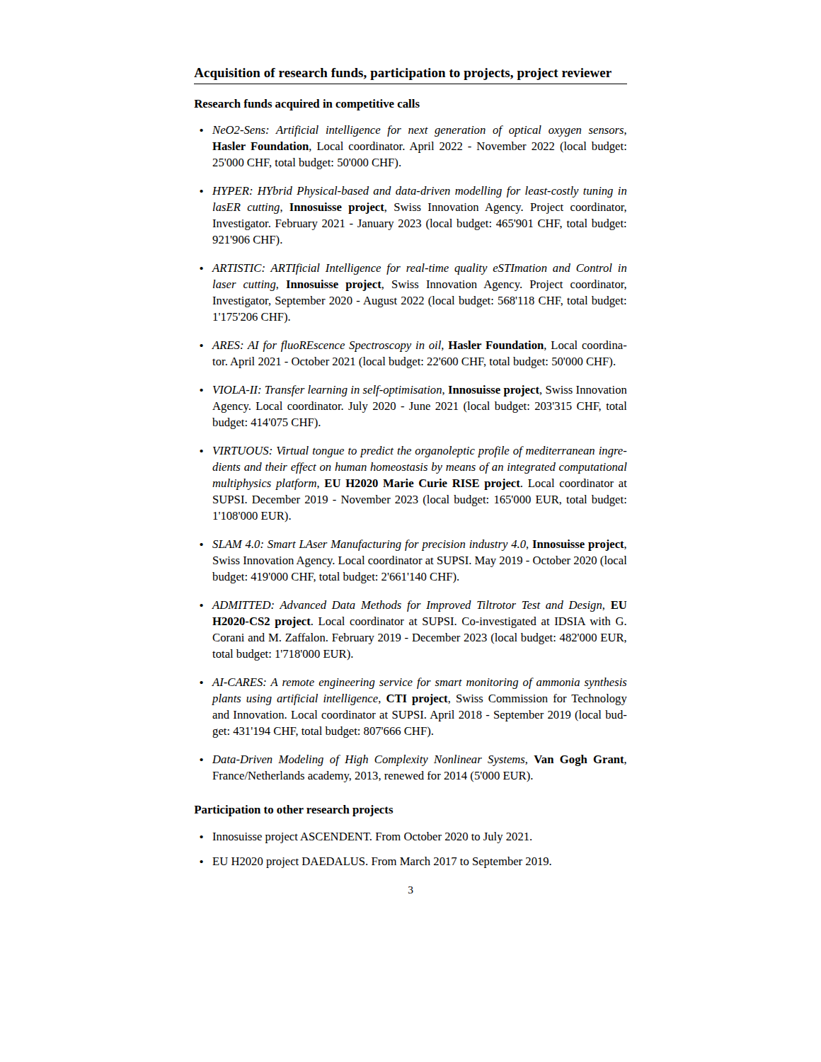Acquisition of research funds, participation to projects, project reviewer
Research funds acquired in competitive calls
NeO2-Sens: Artificial intelligence for next generation of optical oxygen sensors, Hasler Foundation, Local coordinator. April 2022 - November 2022 (local budget: 25'000 CHF, total budget: 50'000 CHF).
HYPER: HYbrid Physical-based and data-driven modelling for least-costly tuning in lasER cutting, Innosuisse project, Swiss Innovation Agency. Project coordinator, Investigator. February 2021 - January 2023 (local budget: 465'901 CHF, total budget: 921'906 CHF).
ARTISTIC: ARTIficial Intelligence for real-time quality eSTImation and Control in laser cutting, Innosuisse project, Swiss Innovation Agency. Project coordinator, Investigator, September 2020 - August 2022 (local budget: 568'118 CHF, total budget: 1'175'206 CHF).
ARES: AI for fluoREscence Spectroscopy in oil, Hasler Foundation, Local coordinator. April 2021 - October 2021 (local budget: 22'600 CHF, total budget: 50'000 CHF).
VIOLA-II: Transfer learning in self-optimisation, Innosuisse project, Swiss Innovation Agency. Local coordinator. July 2020 - June 2021 (local budget: 203'315 CHF, total budget: 414'075 CHF).
VIRTUOUS: Virtual tongue to predict the organoleptic profile of mediterranean ingredients and their effect on human homeostasis by means of an integrated computational multiphysics platform, EU H2020 Marie Curie RISE project. Local coordinator at SUPSI. December 2019 - November 2023 (local budget: 165'000 EUR, total budget: 1'108'000 EUR).
SLAM 4.0: Smart LAser Manufacturing for precision industry 4.0, Innosuisse project, Swiss Innovation Agency. Local coordinator at SUPSI. May 2019 - October 2020 (local budget: 419'000 CHF, total budget: 2'661'140 CHF).
ADMITTED: Advanced Data Methods for Improved Tiltrotor Test and Design, EU H2020-CS2 project. Local coordinator at SUPSI. Co-investigated at IDSIA with G. Corani and M. Zaffalon. February 2019 - December 2023 (local budget: 482'000 EUR, total budget: 1'718'000 EUR).
AI-CARES: A remote engineering service for smart monitoring of ammonia synthesis plants using artificial intelligence, CTI project, Swiss Commission for Technology and Innovation. Local coordinator at SUPSI. April 2018 - September 2019 (local budget: 431'194 CHF, total budget: 807'666 CHF).
Data-Driven Modeling of High Complexity Nonlinear Systems, Van Gogh Grant, France/Netherlands academy, 2013, renewed for 2014 (5'000 EUR).
Participation to other research projects
Innosuisse project ASCENDENT. From October 2020 to July 2021.
EU H2020 project DAEDALUS. From March 2017 to September 2019.
3